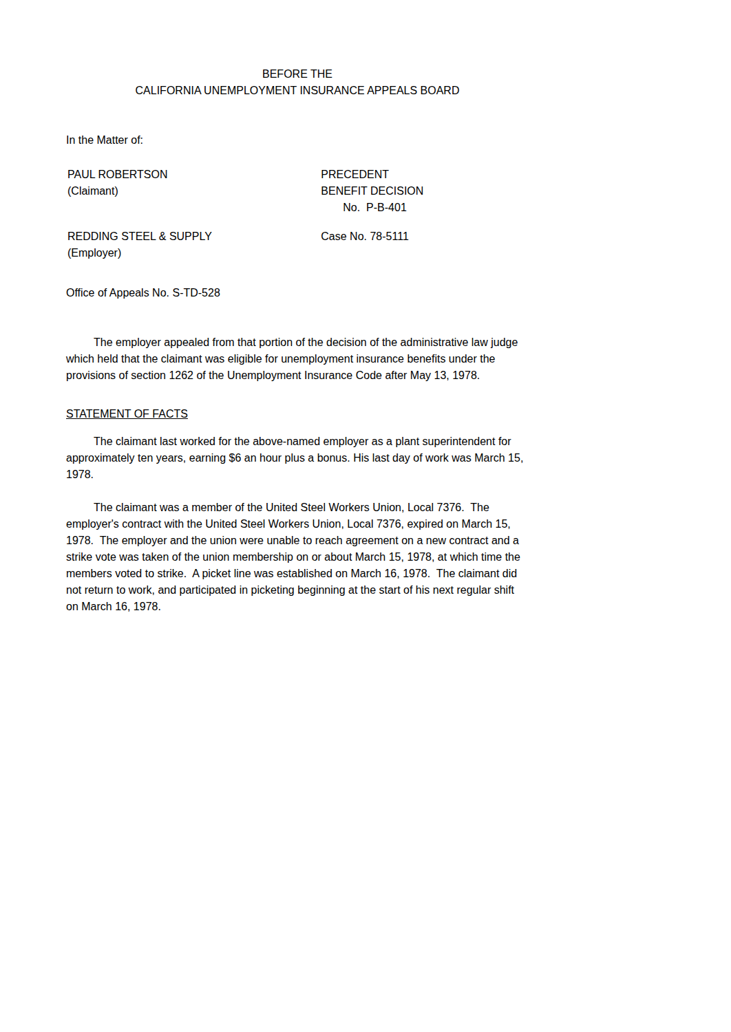BEFORE THE
CALIFORNIA UNEMPLOYMENT INSURANCE APPEALS BOARD
In the Matter of:
| PAUL ROBERTSON (Claimant) | PRECEDENT BENEFIT DECISION No. P-B-401 |
| REDDING STEEL & SUPPLY (Employer) | Case No. 78-5111 |
Office of Appeals No. S-TD-528
The employer appealed from that portion of the decision of the administrative law judge which held that the claimant was eligible for unemployment insurance benefits under the provisions of section 1262 of the Unemployment Insurance Code after May 13, 1978.
STATEMENT OF FACTS
The claimant last worked for the above-named employer as a plant superintendent for approximately ten years, earning $6 an hour plus a bonus. His last day of work was March 15, 1978.
The claimant was a member of the United Steel Workers Union, Local 7376. The employer's contract with the United Steel Workers Union, Local 7376, expired on March 15, 1978. The employer and the union were unable to reach agreement on a new contract and a strike vote was taken of the union membership on or about March 15, 1978, at which time the members voted to strike. A picket line was established on March 16, 1978. The claimant did not return to work, and participated in picketing beginning at the start of his next regular shift on March 16, 1978.